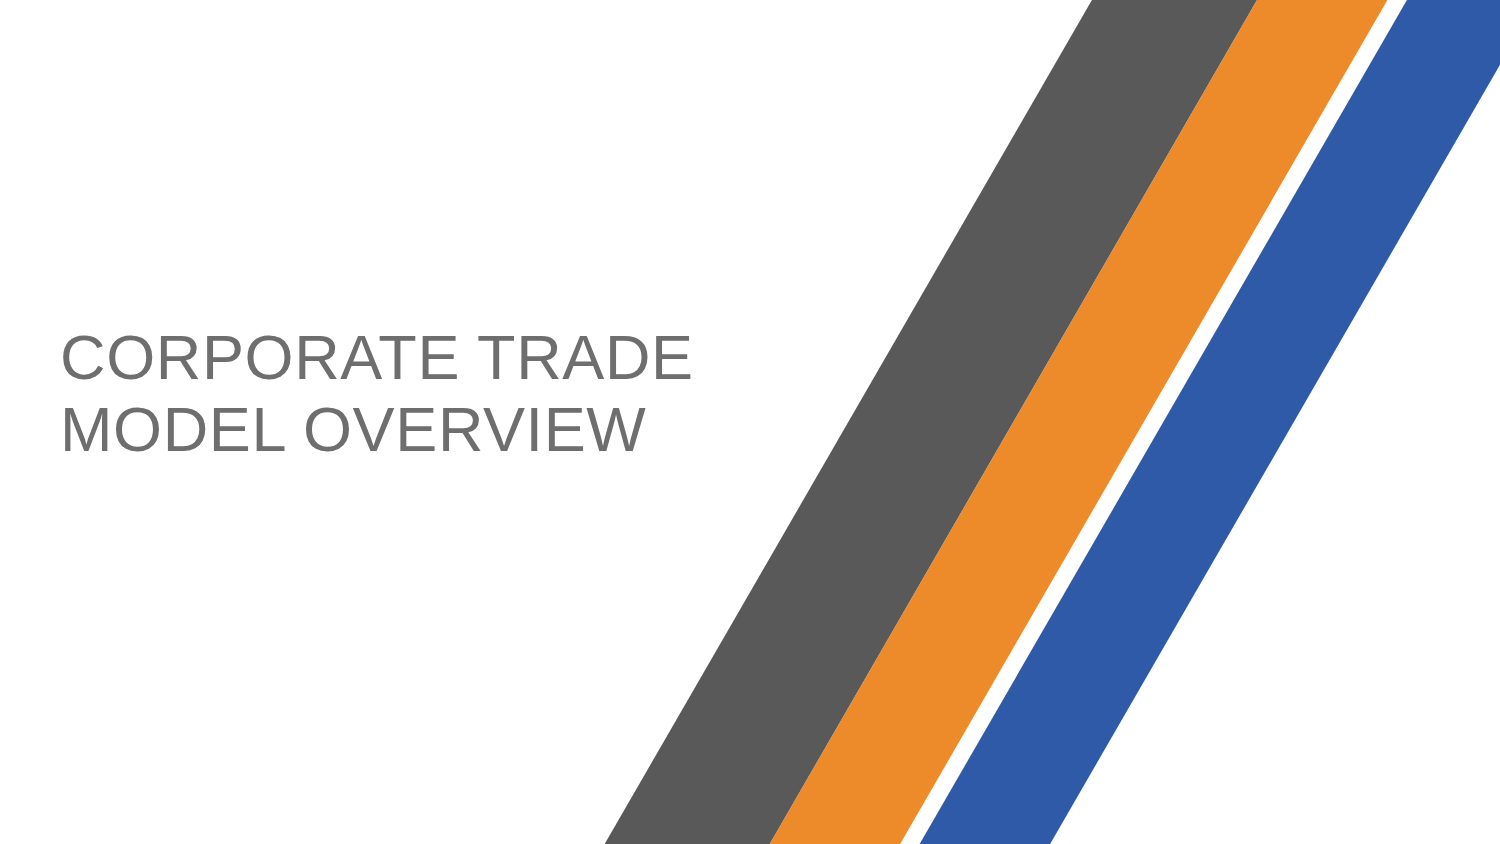Corporate Trade Model Overview